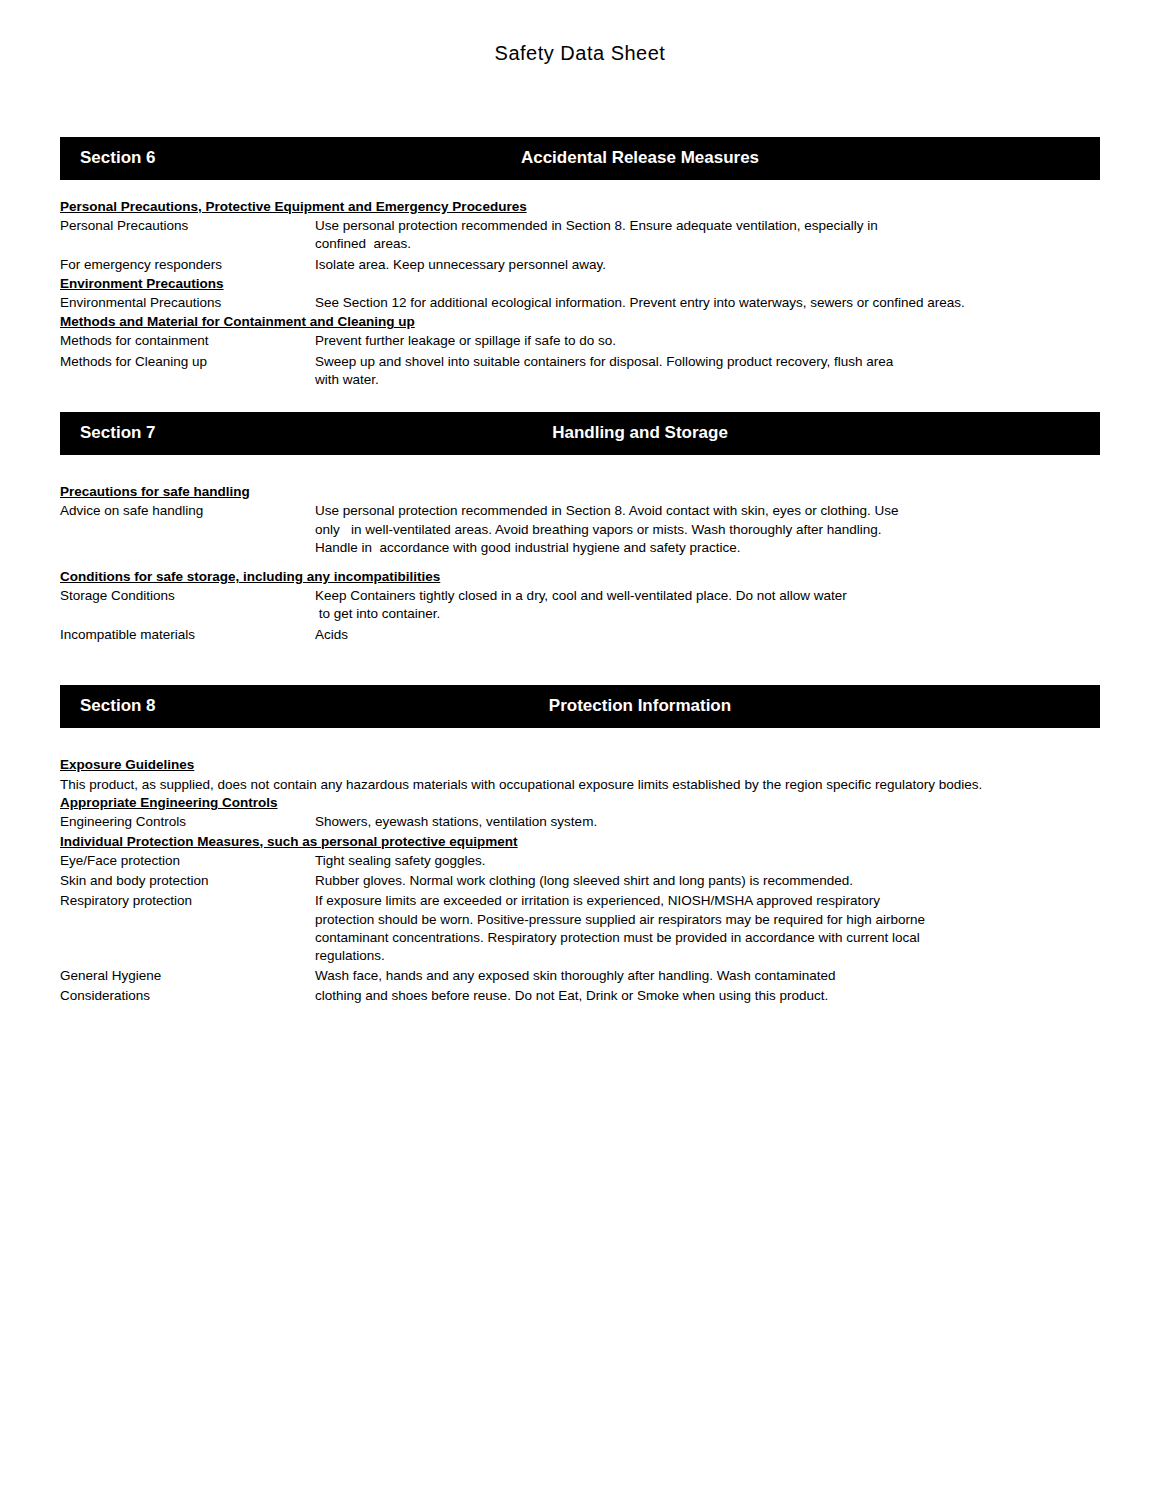Safety Data Sheet
Section 6
Accidental Release Measures
Personal Precautions, Protective Equipment and Emergency Procedures
| Personal Precautions | Use personal protection recommended in Section 8. Ensure adequate ventilation, especially in confined areas. |
| For emergency responders | Isolate area. Keep unnecessary personnel away. |
Environment Precautions
| Environmental Precautions | See Section 12 for additional ecological information. Prevent entry into waterways, sewers or confined areas. |
Methods and Material for Containment and Cleaning up
| Methods for containment | Prevent further leakage or spillage if safe to do so. |
| Methods for Cleaning up | Sweep up and shovel into suitable containers for disposal. Following product recovery, flush area with water. |
Section 7
Handling and Storage
Precautions for safe handling
| Advice on safe handling | Use personal protection recommended in Section 8. Avoid contact with skin, eyes or clothing. Use only in well-ventilated areas. Avoid breathing vapors or mists. Wash thoroughly after handling. Handle in accordance with good industrial hygiene and safety practice. |
Conditions for safe storage, including any incompatibilities
| Storage Conditions | Keep Containers tightly closed in a dry, cool and well-ventilated place. Do not allow water to get into container. |
| Incompatible materials | Acids |
Section 8
Protection Information
Exposure Guidelines
This product, as supplied, does not contain any hazardous materials with occupational exposure limits established by the region specific regulatory bodies.
Appropriate Engineering Controls
| Engineering Controls | Showers, eyewash stations, ventilation system. |
Individual Protection Measures, such as personal protective equipment
| Eye/Face protection | Tight sealing safety goggles. |
| Skin and body protection | Rubber gloves. Normal work clothing (long sleeved shirt and long pants) is recommended. |
| Respiratory protection | If exposure limits are exceeded or irritation is experienced, NIOSH/MSHA approved respiratory protection should be worn. Positive-pressure supplied air respirators may be required for high airborne contaminant concentrations. Respiratory protection must be provided in accordance with current local regulations. |
| General Hygiene | Wash face, hands and any exposed skin thoroughly after handling. Wash contaminated |
| Considerations | clothing and shoes before reuse. Do not Eat, Drink or Smoke when using this product. |